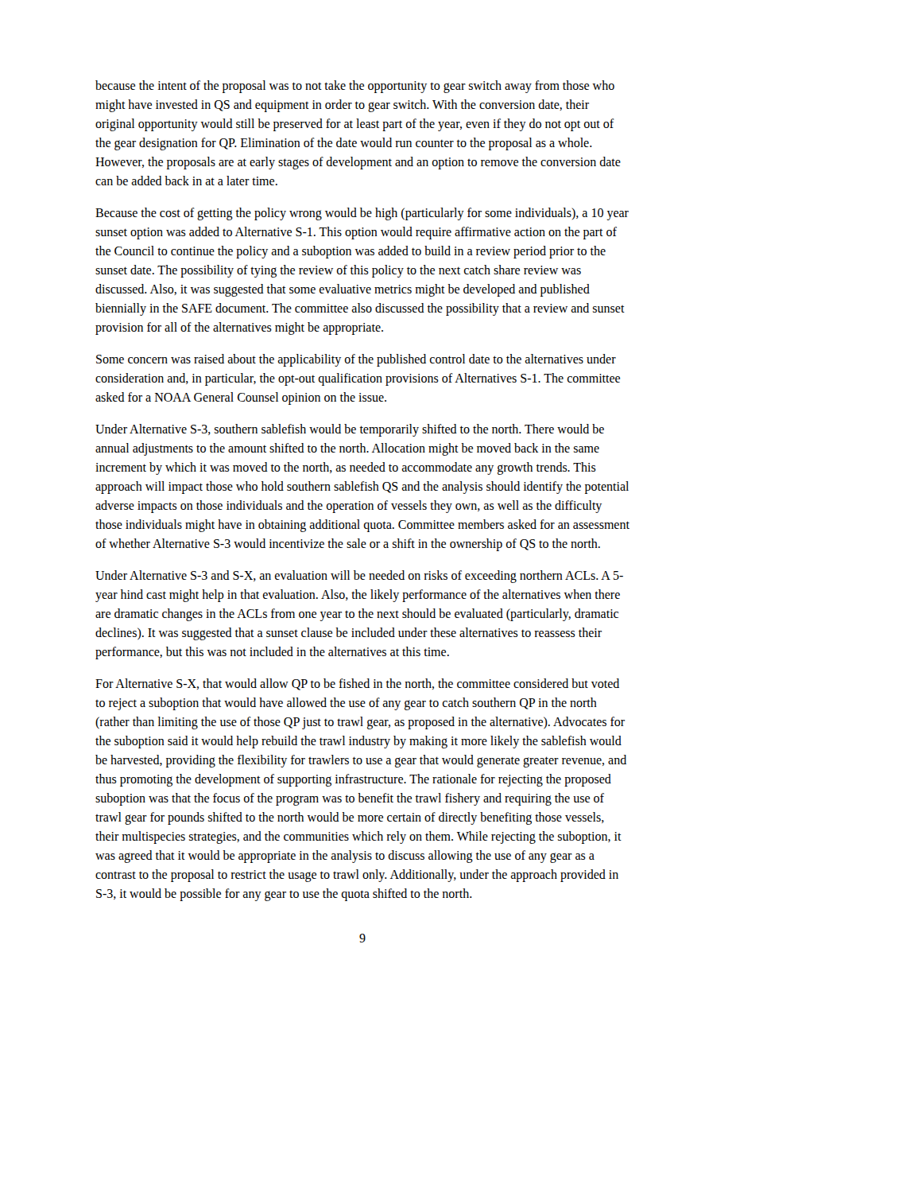because the intent of the proposal was to not take the opportunity to gear switch away from those who might have invested in QS and equipment in order to gear switch. With the conversion date, their original opportunity would still be preserved for at least part of the year, even if they do not opt out of the gear designation for QP. Elimination of the date would run counter to the proposal as a whole. However, the proposals are at early stages of development and an option to remove the conversion date can be added back in at a later time.
Because the cost of getting the policy wrong would be high (particularly for some individuals), a 10 year sunset option was added to Alternative S-1. This option would require affirmative action on the part of the Council to continue the policy and a suboption was added to build in a review period prior to the sunset date. The possibility of tying the review of this policy to the next catch share review was discussed. Also, it was suggested that some evaluative metrics might be developed and published biennially in the SAFE document. The committee also discussed the possibility that a review and sunset provision for all of the alternatives might be appropriate.
Some concern was raised about the applicability of the published control date to the alternatives under consideration and, in particular, the opt-out qualification provisions of Alternatives S-1. The committee asked for a NOAA General Counsel opinion on the issue.
Under Alternative S-3, southern sablefish would be temporarily shifted to the north. There would be annual adjustments to the amount shifted to the north. Allocation might be moved back in the same increment by which it was moved to the north, as needed to accommodate any growth trends. This approach will impact those who hold southern sablefish QS and the analysis should identify the potential adverse impacts on those individuals and the operation of vessels they own, as well as the difficulty those individuals might have in obtaining additional quota. Committee members asked for an assessment of whether Alternative S-3 would incentivize the sale or a shift in the ownership of QS to the north.
Under Alternative S-3 and S-X, an evaluation will be needed on risks of exceeding northern ACLs. A 5-year hind cast might help in that evaluation. Also, the likely performance of the alternatives when there are dramatic changes in the ACLs from one year to the next should be evaluated (particularly, dramatic declines). It was suggested that a sunset clause be included under these alternatives to reassess their performance, but this was not included in the alternatives at this time.
For Alternative S-X, that would allow QP to be fished in the north, the committee considered but voted to reject a suboption that would have allowed the use of any gear to catch southern QP in the north (rather than limiting the use of those QP just to trawl gear, as proposed in the alternative). Advocates for the suboption said it would help rebuild the trawl industry by making it more likely the sablefish would be harvested, providing the flexibility for trawlers to use a gear that would generate greater revenue, and thus promoting the development of supporting infrastructure. The rationale for rejecting the proposed suboption was that the focus of the program was to benefit the trawl fishery and requiring the use of trawl gear for pounds shifted to the north would be more certain of directly benefiting those vessels, their multispecies strategies, and the communities which rely on them. While rejecting the suboption, it was agreed that it would be appropriate in the analysis to discuss allowing the use of any gear as a contrast to the proposal to restrict the usage to trawl only. Additionally, under the approach provided in S-3, it would be possible for any gear to use the quota shifted to the north.
9